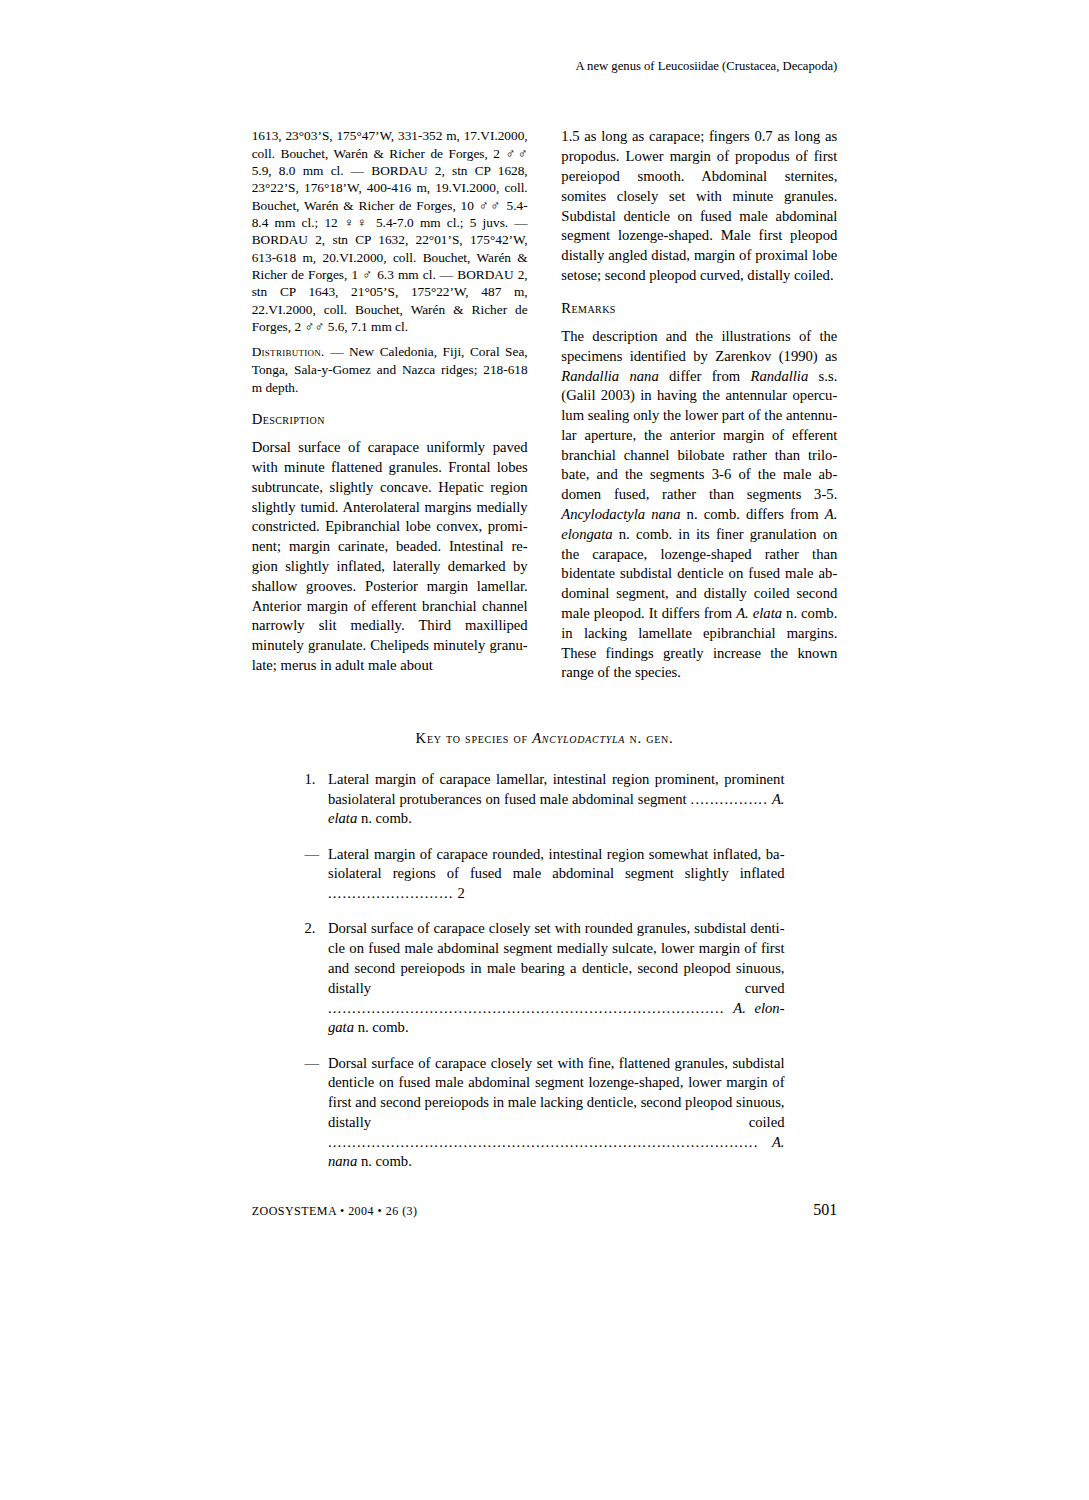A new genus of Leucosiidae (Crustacea, Decapoda)
1613, 23°03’S, 175°47’W, 331-352 m, 17.VI.2000, coll. Bouchet, Warén & Richer de Forges, 2 ♂♂ 5.9, 8.0 mm cl. — BORDAU 2, stn CP 1628, 23°22’S, 176°18’W, 400-416 m, 19.VI.2000, coll. Bouchet, Warén & Richer de Forges, 10 ♂♂ 5.4-8.4 mm cl.; 12 ♀♀ 5.4-7.0 mm cl.; 5 juvs. — BORDAU 2, stn CP 1632, 22°01’S, 175°42’W, 613-618 m, 20.VI.2000, coll. Bouchet, Warén & Richer de Forges, 1 ♂ 6.3 mm cl. — BORDAU 2, stn CP 1643, 21°05’S, 175°22’W, 487 m, 22.VI.2000, coll. Bouchet, Warén & Richer de Forges, 2 ♂♂ 5.6, 7.1 mm cl.
Distribution. — New Caledonia, Fiji, Coral Sea, Tonga, Sala-y-Gomez and Nazca ridges; 218-618 m depth.
Description
Dorsal surface of carapace uniformly paved with minute flattened granules. Frontal lobes subtruncate, slightly concave. Hepatic region slightly tumid. Anterolateral margins medially constricted. Epibranchial lobe convex, prominent; margin carinate, beaded. Intestinal region slightly inflated, laterally demarked by shallow grooves. Posterior margin lamellar. Anterior margin of efferent branchial channel narrowly slit medially. Third maxilliped minutely granulate. Chelipeds minutely granulate; merus in adult male about
1.5 as long as carapace; fingers 0.7 as long as propodus. Lower margin of propodus of first pereiopod smooth. Abdominal sternites, somites closely set with minute granules. Subdistal denticle on fused male abdominal segment lozenge-shaped. Male first pleopod distally angled distad, margin of proximal lobe setose; second pleopod curved, distally coiled.
Remarks
The description and the illustrations of the specimens identified by Zarenkov (1990) as Randallia nana differ from Randallia s.s. (Galil 2003) in having the antennular operculum sealing only the lower part of the antennular aperture, the anterior margin of efferent branchial channel bilobate rather than trilobate, and the segments 3-6 of the male abdomen fused, rather than segments 3-5. Ancylodactyla nana n. comb. differs from A. elongata n. comb. in its finer granulation on the carapace, lozenge-shaped rather than bidentate subdistal denticle on fused male abdominal segment, and distally coiled second male pleopod. It differs from A. elata n. comb. in lacking lamellate epibranchial margins. These findings greatly increase the known range of the species.
Key to species of Ancylodactyla n. gen.
1.
Lateral margin of carapace lamellar, intestinal region prominent, prominent basiolateral protuberances on fused male abdominal segment ................ A. elata n. comb.
—
Lateral margin of carapace rounded, intestinal region somewhat inflated, basiolateral regions of fused male abdominal segment slightly inflated .......................... 2
2.
Dorsal surface of carapace closely set with rounded granules, subdistal denticle on fused male abdominal segment medially sulcate, lower margin of first and second pereiopods in male bearing a denticle, second pleopod sinuous, distally curved .................................................................................. A. elongata n. comb.
—
Dorsal surface of carapace closely set with fine, flattened granules, subdistal denticle on fused male abdominal segment lozenge-shaped, lower margin of first and second pereiopods in male lacking denticle, second pleopod sinuous, distally coiled ......................................................................................... A. nana n. comb.
ZOOSYSTEMA • 2004 • 26 (3)
501